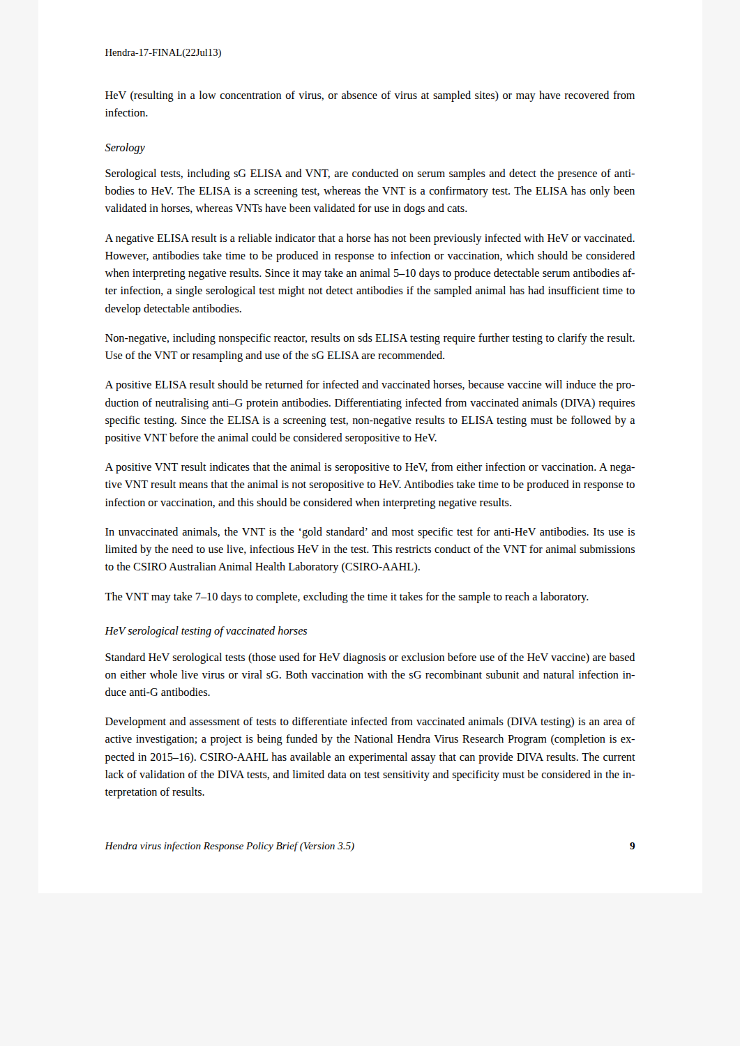Hendra-17-FINAL(22Jul13)
HeV (resulting in a low concentration of virus, or absence of virus at sampled sites) or may have recovered from infection.
Serology
Serological tests, including sG ELISA and VNT, are conducted on serum samples and detect the presence of antibodies to HeV. The ELISA is a screening test, whereas the VNT is a confirmatory test. The ELISA has only been validated in horses, whereas VNTs have been validated for use in dogs and cats.
A negative ELISA result is a reliable indicator that a horse has not been previously infected with HeV or vaccinated. However, antibodies take time to be produced in response to infection or vaccination, which should be considered when interpreting negative results. Since it may take an animal 5–10 days to produce detectable serum antibodies after infection, a single serological test might not detect antibodies if the sampled animal has had insufficient time to develop detectable antibodies.
Non-negative, including nonspecific reactor, results on sds ELISA testing require further testing to clarify the result. Use of the VNT or resampling and use of the sG ELISA are recommended.
A positive ELISA result should be returned for infected and vaccinated horses, because vaccine will induce the production of neutralising anti–G protein antibodies. Differentiating infected from vaccinated animals (DIVA) requires specific testing. Since the ELISA is a screening test, non-negative results to ELISA testing must be followed by a positive VNT before the animal could be considered seropositive to HeV.
A positive VNT result indicates that the animal is seropositive to HeV, from either infection or vaccination. A negative VNT result means that the animal is not seropositive to HeV. Antibodies take time to be produced in response to infection or vaccination, and this should be considered when interpreting negative results.
In unvaccinated animals, the VNT is the ‘gold standard’ and most specific test for anti-HeV antibodies. Its use is limited by the need to use live, infectious HeV in the test. This restricts conduct of the VNT for animal submissions to the CSIRO Australian Animal Health Laboratory (CSIRO-AAHL).
The VNT may take 7–10 days to complete, excluding the time it takes for the sample to reach a laboratory.
HeV serological testing of vaccinated horses
Standard HeV serological tests (those used for HeV diagnosis or exclusion before use of the HeV vaccine) are based on either whole live virus or viral sG. Both vaccination with the sG recombinant subunit and natural infection induce anti-G antibodies.
Development and assessment of tests to differentiate infected from vaccinated animals (DIVA testing) is an area of active investigation; a project is being funded by the National Hendra Virus Research Program (completion is expected in 2015–16). CSIRO-AAHL has available an experimental assay that can provide DIVA results. The current lack of validation of the DIVA tests, and limited data on test sensitivity and specificity must be considered in the interpretation of results.
Hendra virus infection Response Policy Brief (Version 3.5) 9